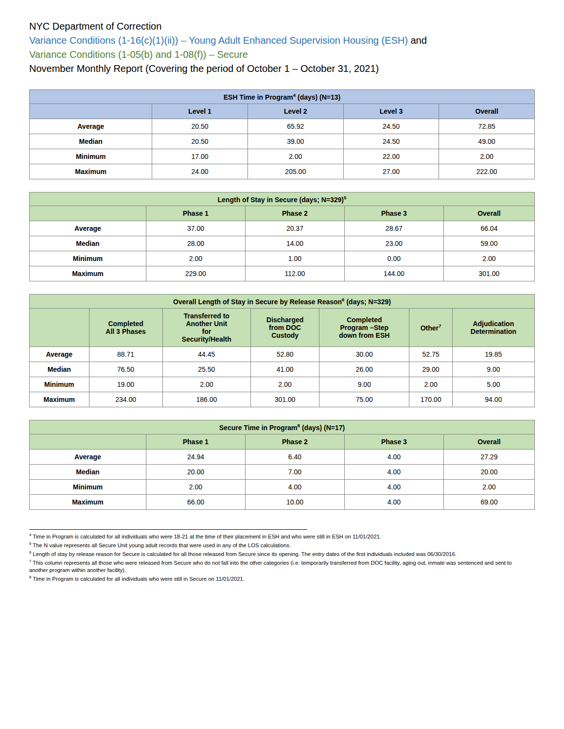NYC Department of Correction
Variance Conditions (1-16(c)(1)(ii)) – Young Adult Enhanced Supervision Housing (ESH) and
Variance Conditions (1-05(b) and 1-08(f)) – Secure
November Monthly Report (Covering the period of October 1 – October 31, 2021)
ESH Time in Program 4 (days) (N=13)
| | Level 1 | Level 2 | Level 3 | Overall |
| --- | --- | --- | --- | --- |
| Average | 20.50 | 65.92 | 24.50 | 72.85 |
| Median | 20.50 | 39.00 | 24.50 | 49.00 |
| Minimum | 17.00 | 2.00 | 22.00 | 2.00 |
| Maximum | 24.00 | 205.00 | 27.00 | 222.00 |
Length of Stay in Secure (days; N=329) 5
| | Phase 1 | Phase 2 | Phase 3 | Overall |
| --- | --- | --- | --- | --- |
| Average | 37.00 | 20.37 | 28.67 | 66.04 |
| Median | 28.00 | 14.00 | 23.00 | 59.00 |
| Minimum | 2.00 | 1.00 | 0.00 | 2.00 |
| Maximum | 229.00 | 112.00 | 144.00 | 301.00 |
Overall Length of Stay in Secure by Release Reason 6 (days; N=329)
| | Completed All 3 Phases | Transferred to Another Unit for Security/Health | Discharged from DOC Custody | Completed Program –Step down from ESH | Other 7 | Adjudication Determination |
| --- | --- | --- | --- | --- | --- | --- |
| Average | 88.71 | 44.45 | 52.80 | 30.00 | 52.75 | 19.85 |
| Median | 76.50 | 25.50 | 41.00 | 26.00 | 29.00 | 9.00 |
| Minimum | 19.00 | 2.00 | 2.00 | 9.00 | 2.00 | 5.00 |
| Maximum | 234.00 | 186.00 | 301.00 | 75.00 | 170.00 | 94.00 |
Secure Time in Program 8 (days) (N=17)
| | Phase 1 | Phase 2 | Phase 3 | Overall |
| --- | --- | --- | --- | --- |
| Average | 24.94 | 6.40 | 4.00 | 27.29 |
| Median | 20.00 | 7.00 | 4.00 | 20.00 |
| Minimum | 2.00 | 4.00 | 4.00 | 2.00 |
| Maximum | 66.00 | 10.00 | 4.00 | 69.00 |
4 Time in Program is calculated for all individuals who were 18-21 at the time of their placement in ESH and who were still in ESH on 11/01/2021.
5 The N value represents all Secure Unit young adult records that were used in any of the LOS calculations.
6 Length of stay by release reason for Secure is calculated for all those released from Secure since its opening. The entry dates of the first individuals included was 06/30/2016.
7 This column represents all those who were released from Secure who do not fall into the other categories (i.e. temporarily transferred from DOC facility, aging out, inmate was sentenced and sent to another program within another facility).
8 Time in Program is calculated for all individuals who were still in Secure on 11/01/2021.